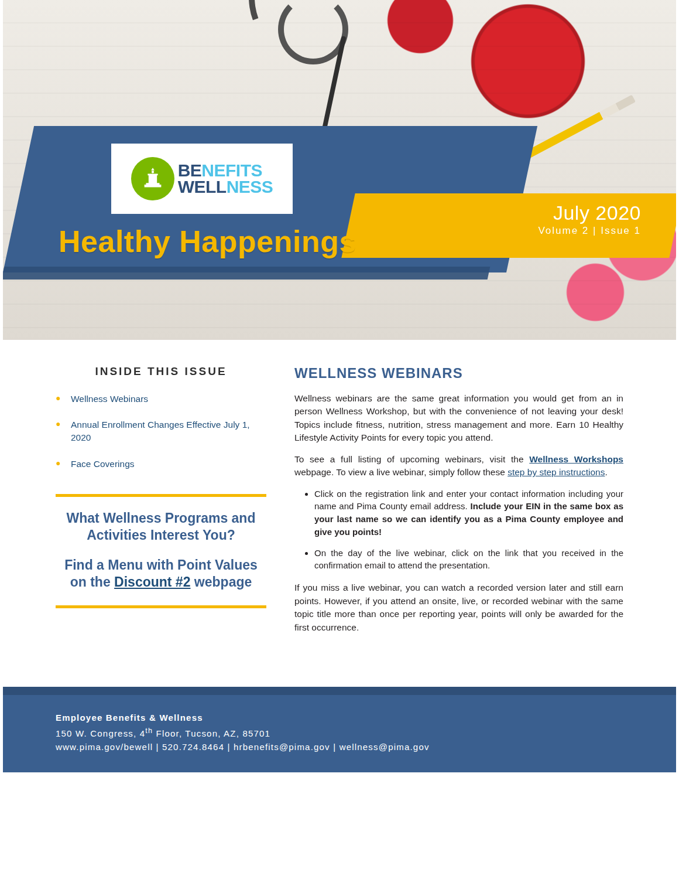July 2020
Volume 2 | Issue 1
BE NEFITS
WELL NESS
Healthy Happenings
INSIDE THIS ISSUE
Wellness Webinars
Annual Enrollment Changes Effective July 1, 2020
Face Coverings
What Wellness Programs and Activities Interest You?
Find a Menu with Point Values on the Discount #2 webpage
WELLNESS WEBINARS
Wellness webinars are the same great information you would get from an in person Wellness Workshop, but with the convenience of not leaving your desk! Topics include fitness, nutrition, stress management and more. Earn 10 Healthy Lifestyle Activity Points for every topic you attend.
To see a full listing of upcoming webinars, visit the Wellness Workshops webpage. To view a live webinar, simply follow these step by step instructions.
Click on the registration link and enter your contact information including your name and Pima County email address. Include your EIN in the same box as your last name so we can identify you as a Pima County employee and give you points!
On the day of the live webinar, click on the link that you received in the confirmation email to attend the presentation.
If you miss a live webinar, you can watch a recorded version later and still earn points. However, if you attend an onsite, live, or recorded webinar with the same topic title more than once per reporting year, points will only be awarded for the first occurrence.
Employee Benefits & Wellness
150 W. Congress, 4th Floor, Tucson, AZ, 85701
www.pima.gov/bewell | 520.724.8464 | hrbenefits@pima.gov | wellness@pima.gov